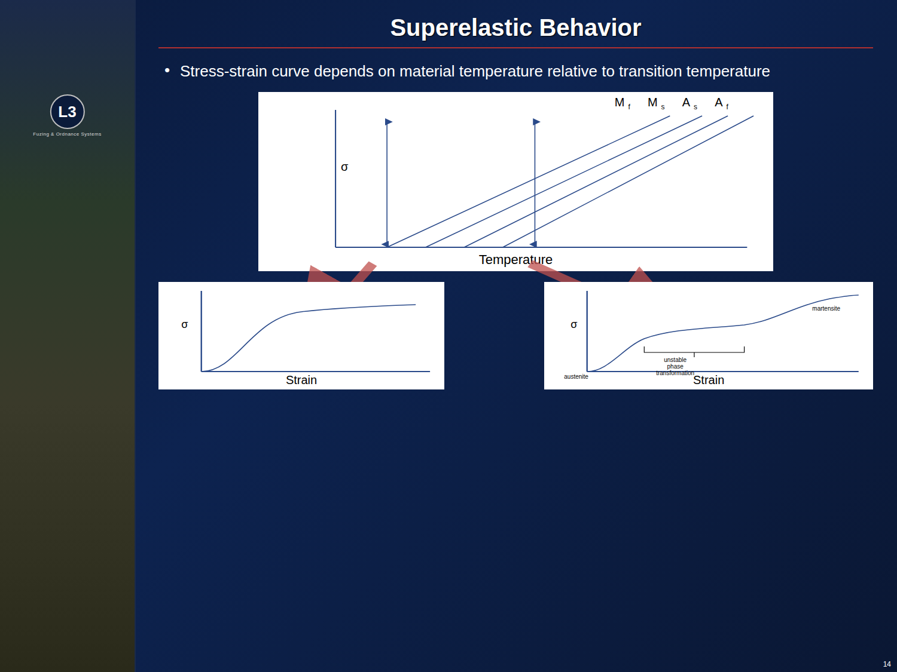L3
Fuzing & Ordnance Systems
Superelastic Behavior
Stress-strain curve depends on material temperature relative to transition temperature
σ
Temperature
Mf Ms As Af
σ
Strain
σ
martensite
austenite
unstable
phase
transformation
Strain
14